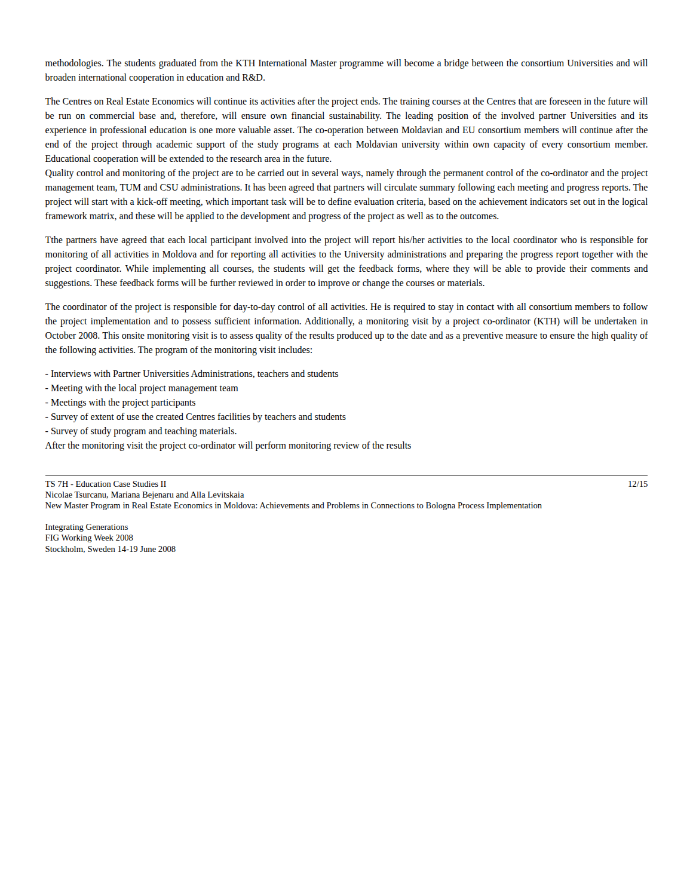methodologies. The students graduated from the KTH International Master programme will become a bridge between the consortium Universities and will broaden international cooperation in education and R&D.
The Centres on Real Estate Economics will continue its activities after the project ends. The training courses at the Centres that are foreseen in the future will be run on commercial base and, therefore, will ensure own financial sustainability. The leading position of the involved partner Universities and its experience in professional education is one more valuable asset. The co-operation between Moldavian and EU consortium members will continue after the end of the project through academic support of the study programs at each Moldavian university within own capacity of every consortium member. Educational cooperation will be extended to the research area in the future.
Quality control and monitoring of the project are to be carried out in several ways, namely through the permanent control of the co-ordinator and the project management team, TUM and CSU administrations. It has been agreed that partners will circulate summary following each meeting and progress reports. The project will start with a kick-off meeting, which important task will be to define evaluation criteria, based on the achievement indicators set out in the logical framework matrix, and these will be applied to the development and progress of the project as well as to the outcomes.
Tthe partners have agreed that each local participant involved into the project will report his/her activities to the local coordinator who is responsible for monitoring of all activities in Moldova and for reporting all activities to the University administrations and preparing the progress report together with the project coordinator. While implementing all courses, the students will get the feedback forms, where they will be able to provide their comments and suggestions. These feedback forms will be further reviewed in order to improve or change the courses or materials.
The coordinator of the project is responsible for day-to-day control of all activities. He is required to stay in contact with all consortium members to follow the project implementation and to possess sufficient information. Additionally, a monitoring visit by a project co-ordinator (KTH) will be undertaken in October 2008. This onsite monitoring visit is to assess quality of the results produced up to the date and as a preventive measure to ensure the high quality of the following activities. The program of the monitoring visit includes:
- Interviews with Partner Universities Administrations, teachers and students
- Meeting with the local project management team
- Meetings with the project participants
- Survey of extent of use the created Centres facilities by teachers and students
- Survey of study program and teaching materials.
After the monitoring visit the project co-ordinator will perform monitoring review of the results
TS 7H - Education Case Studies II
12/15
Nicolae Tsurcanu, Mariana Bejenaru and Alla Levitskaia
New Master Program in Real Estate Economics in Moldova: Achievements and Problems in Connections to Bologna Process Implementation
Integrating Generations
FIG Working Week 2008
Stockholm, Sweden 14-19 June 2008